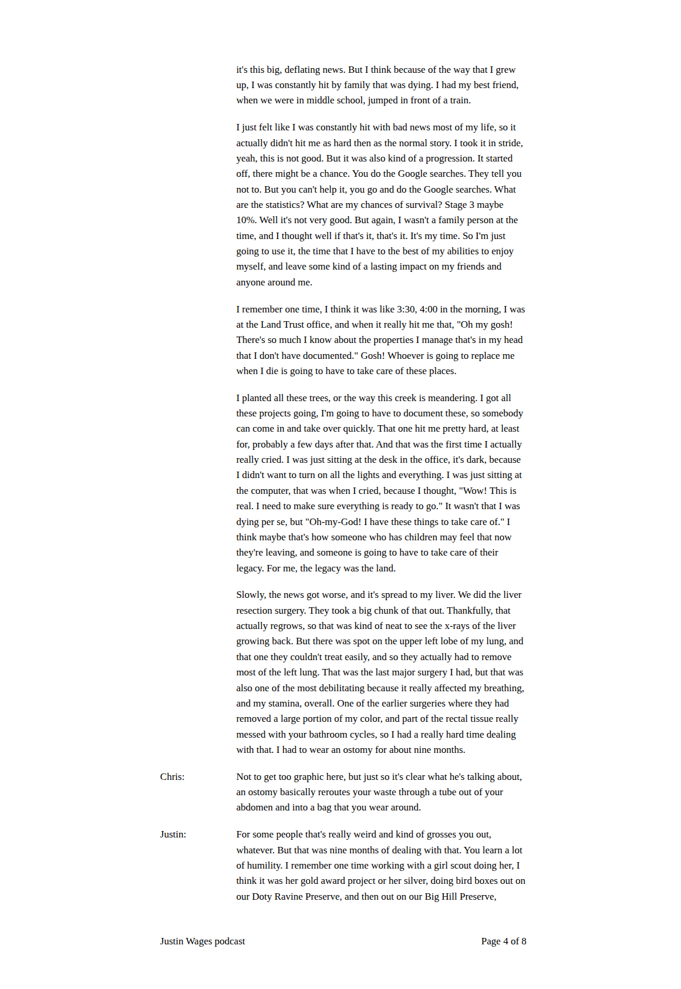it's this big, deflating news. But I think because of the way that I grew up, I was constantly hit by family that was dying. I had my best friend, when we were in middle school, jumped in front of a train.
I just felt like I was constantly hit with bad news most of my life, so it actually didn't hit me as hard then as the normal story. I took it in stride, yeah, this is not good. But it was also kind of a progression. It started off, there might be a chance. You do the Google searches. They tell you not to. But you can't help it, you go and do the Google searches. What are the statistics? What are my chances of survival? Stage 3 maybe 10%. Well it's not very good. But again, I wasn't a family person at the time, and I thought well if that's it, that's it. It's my time. So I'm just going to use it, the time that I have to the best of my abilities to enjoy myself, and leave some kind of a lasting impact on my friends and anyone around me.
I remember one time, I think it was like 3:30, 4:00 in the morning, I was at the Land Trust office, and when it really hit me that, "Oh my gosh! There's so much I know about the properties I manage that's in my head that I don't have documented." Gosh! Whoever is going to replace me when I die is going to have to take care of these places.
I planted all these trees, or the way this creek is meandering. I got all these projects going, I'm going to have to document these, so somebody can come in and take over quickly. That one hit me pretty hard, at least for, probably a few days after that. And that was the first time I actually really cried. I was just sitting at the desk in the office, it's dark, because I didn't want to turn on all the lights and everything. I was just sitting at the computer, that was when I cried, because I thought, "Wow! This is real. I need to make sure everything is ready to go." It wasn't that I was dying per se, but "Oh-my-God! I have these things to take care of." I think maybe that's how someone who has children may feel that now they're leaving, and someone is going to have to take care of their legacy. For me, the legacy was the land.
Slowly, the news got worse, and it's spread to my liver. We did the liver resection surgery. They took a big chunk of that out. Thankfully, that actually regrows, so that was kind of neat to see the x-rays of the liver growing back. But there was spot on the upper left lobe of my lung, and that one they couldn't treat easily, and so they actually had to remove most of the left lung. That was the last major surgery I had, but that was also one of the most debilitating because it really affected my breathing, and my stamina, overall. One of the earlier surgeries where they had removed a large portion of my color, and part of the rectal tissue really messed with your bathroom cycles, so I had a really hard time dealing with that. I had to wear an ostomy for about nine months.
Chris:
Not to get too graphic here, but just so it's clear what he's talking about, an ostomy basically reroutes your waste through a tube out of your abdomen and into a bag that you wear around.
Justin:
For some people that's really weird and kind of grosses you out, whatever. But that was nine months of dealing with that. You learn a lot of humility. I remember one time working with a girl scout doing her, I think it was her gold award project or her silver, doing bird boxes out on our Doty Ravine Preserve, and then out on our Big Hill Preserve,
Justin Wages podcast Page 4 of 8